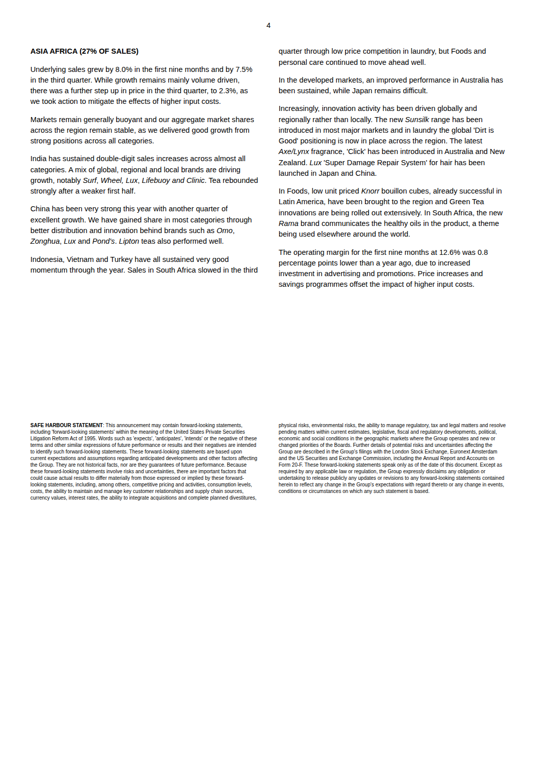4
Asia Africa (27% of sales)
Underlying sales grew by 8.0% in the first nine months and by 7.5% in the third quarter. While growth remains mainly volume driven, there was a further step up in price in the third quarter, to 2.3%, as we took action to mitigate the effects of higher input costs.
Markets remain generally buoyant and our aggregate market shares across the region remain stable, as we delivered good growth from strong positions across all categories.
India has sustained double-digit sales increases across almost all categories. A mix of global, regional and local brands are driving growth, notably Surf, Wheel, Lux, Lifebuoy and Clinic. Tea rebounded strongly after a weaker first half.
China has been very strong this year with another quarter of excellent growth. We have gained share in most categories through better distribution and innovation behind brands such as Omo, Zonghua, Lux and Pond's. Lipton teas also performed well.
Indonesia, Vietnam and Turkey have all sustained very good momentum through the year. Sales in South Africa slowed in the third quarter through low price competition in laundry, but Foods and personal care continued to move ahead well.
In the developed markets, an improved performance in Australia has been sustained, while Japan remains difficult.
Increasingly, innovation activity has been driven globally and regionally rather than locally. The new Sunsilk range has been introduced in most major markets and in laundry the global 'Dirt is Good' positioning is now in place across the region. The latest Axe/Lynx fragrance, 'Click' has been introduced in Australia and New Zealand. Lux 'Super Damage Repair System' for hair has been launched in Japan and China.
In Foods, low unit priced Knorr bouillon cubes, already successful in Latin America, have been brought to the region and Green Tea innovations are being rolled out extensively. In South Africa, the new Rama brand communicates the healthy oils in the product, a theme being used elsewhere around the world.
The operating margin for the first nine months at 12.6% was 0.8 percentage points lower than a year ago, due to increased investment in advertising and promotions. Price increases and savings programmes offset the impact of higher input costs.
SAFE HARBOUR STATEMENT: This announcement may contain forward-looking statements, including 'forward-looking statements' within the meaning of the United States Private Securities Litigation Reform Act of 1995. Words such as 'expects', 'anticipates', 'intends' or the negative of these terms and other similar expressions of future performance or results and their negatives are intended to identify such forward-looking statements. These forward-looking statements are based upon current expectations and assumptions regarding anticipated developments and other factors affecting the Group. They are not historical facts, nor are they guarantees of future performance. Because these forward-looking statements involve risks and uncertainties, there are important factors that could cause actual results to differ materially from those expressed or implied by these forward-looking statements, including, among others, competitive pricing and activities, consumption levels, costs, the ability to maintain and manage key customer relationships and supply chain sources, currency values, interest rates, the ability to integrate acquisitions and complete planned divestitures, physical risks, environmental risks, the ability to manage regulatory, tax and legal matters and resolve pending matters within current estimates, legislative, fiscal and regulatory developments, political, economic and social conditions in the geographic markets where the Group operates and new or changed priorities of the Boards. Further details of potential risks and uncertainties affecting the Group are described in the Group's filings with the London Stock Exchange, Euronext Amsterdam and the US Securities and Exchange Commission, including the Annual Report and Accounts on Form 20-F. These forward-looking statements speak only as of the date of this document. Except as required by any applicable law or regulation, the Group expressly disclaims any obligation or undertaking to release publicly any updates or revisions to any forward-looking statements contained herein to reflect any change in the Group's expectations with regard thereto or any change in events, conditions or circumstances on which any such statement is based.